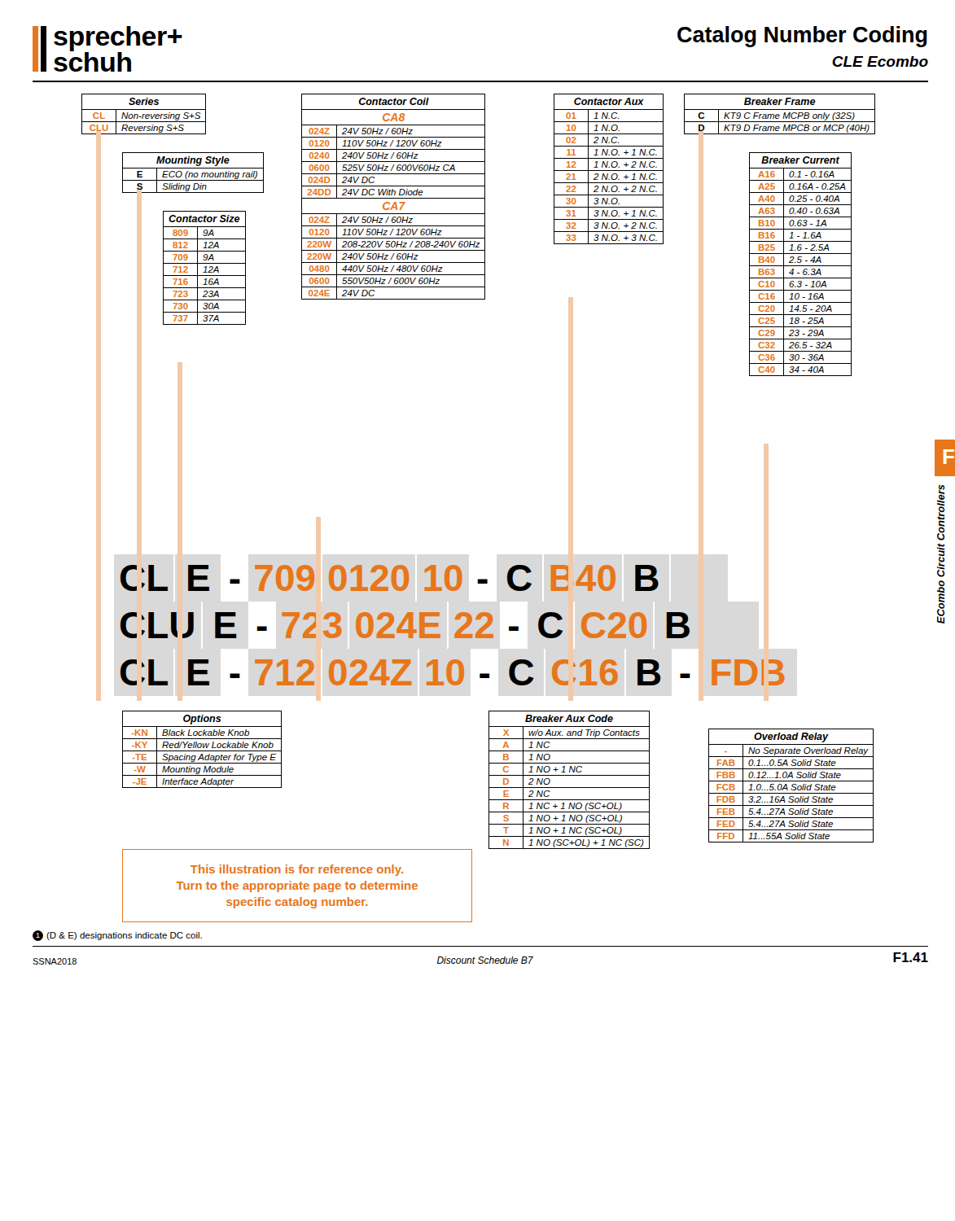sprecher+schuh
Catalog Number Coding
CLE Ecombo
F
ECombo Circuit Controllers
| Series |
| --- |
| CL | Non-reversing S+S |
| CLU | Reversing S+S |
| Mounting Style |
| --- |
| E | ECO (no mounting rail) |
| S | Sliding Din |
| Contactor Size |
| --- |
| 809 | 9A |
| 812 | 12A |
| 709 | 9A |
| 712 | 12A |
| 716 | 16A |
| 723 | 23A |
| 730 | 30A |
| 737 | 37A |
| Contactor Coil |
| --- |
| CA8 |
| 024Z | 24V 50Hz / 60Hz |
| 0120 | 110V 50Hz / 120V 60Hz |
| 0240 | 240V 50Hz / 60Hz |
| 0600 | 525V 50Hz / 600V60Hz CA |
| 024D | 24V DC |
| 24DD | 24V DC With Diode |
| CA7 |
| 024Z | 24V 50Hz / 60Hz |
| 0120 | 110V 50Hz / 120V 60Hz |
| 220W | 208-220V 50Hz / 208-240V 60Hz |
| 220W | 240V 50Hz / 60Hz |
| 0480 | 440V 50Hz / 480V 60Hz |
| 0600 | 550V50Hz / 600V 60Hz |
| 024E | 24V DC |
| Contactor Aux |
| --- |
| 01 | 1 N.C. |
| 10 | 1 N.O. |
| 02 | 2 N.C. |
| 11 | 1 N.O. + 1 N.C. |
| 12 | 1 N.O. + 2 N.C. |
| 21 | 2 N.O. + 1 N.C. |
| 22 | 2 N.O. + 2 N.C. |
| 30 | 3 N.O. |
| 31 | 3 N.O. + 1 N.C. |
| 32 | 3 N.O. + 2 N.C. |
| 33 | 3 N.O. + 3 N.C. |
| Breaker Frame |
| --- |
| C | KT9 C Frame MCPB only (32S) |
| D | KT9 D Frame MPCB or MCP (40H) |
| Breaker Current |
| --- |
| A16 | 0.1 - 0.16A |
| A25 | 0.16A - 0.25A |
| A40 | 0.25 - 0.40A |
| A63 | 0.40 - 0.63A |
| B10 | 0.63 - 1A |
| B16 | 1 - 1.6A |
| B25 | 1.6 - 2.5A |
| B40 | 2.5 - 4A |
| B63 | 4 - 6.3A |
| C10 | 6.3 - 10A |
| C16 | 10 - 16A |
| C20 | 14.5 - 20A |
| C25 | 18 - 25A |
| C29 | 23 - 29A |
| C32 | 26.5 - 32A |
| C36 | 30 - 36A |
| C40 | 34 - 40A |
CL
E
-
709
0120
10
-
C
B40
B
CLU
E
-
723
024E
22
-
C
C20
B
CL
E
-
712
024Z
10
-
C
C16
B
-
FDB
| Options |
| --- |
| -KN | Black Lockable Knob |
| -KY | Red/Yellow Lockable Knob |
| -TE | Spacing Adapter for Type E |
| -W | Mounting Module |
| -JE | Interface Adapter |
| Breaker Aux Code |
| --- |
| X | w/o Aux. and Trip Contacts |
| A | 1 NC |
| B | 1 NO |
| C | 1 NO + 1 NC |
| D | 2 NO |
| E | 2 NC |
| R | 1 NC + 1 NO (SC+OL) |
| S | 1 NO + 1 NO (SC+OL) |
| T | 1 NO + 1 NC (SC+OL) |
| N | 1 NO (SC+OL) + 1 NC (SC) |
| Overload Relay |
| --- |
| - | No Separate Overload Relay |
| FAB | 0.1...0.5A Solid State |
| FBB | 0.12...1.0A Solid State |
| FCB | 1.0...5.0A Solid State |
| FDB | 3.2...16A Solid State |
| FEB | 5.4...27A Solid State |
| FED | 5.4...27A Solid State |
| FFD | 11...55A Solid State |
This illustration is for reference only.
Turn to the appropriate page to determine
specific catalog number.
1(D & E) designations indicate DC coil.
SSNA2018
Discount Schedule B7
F1.41